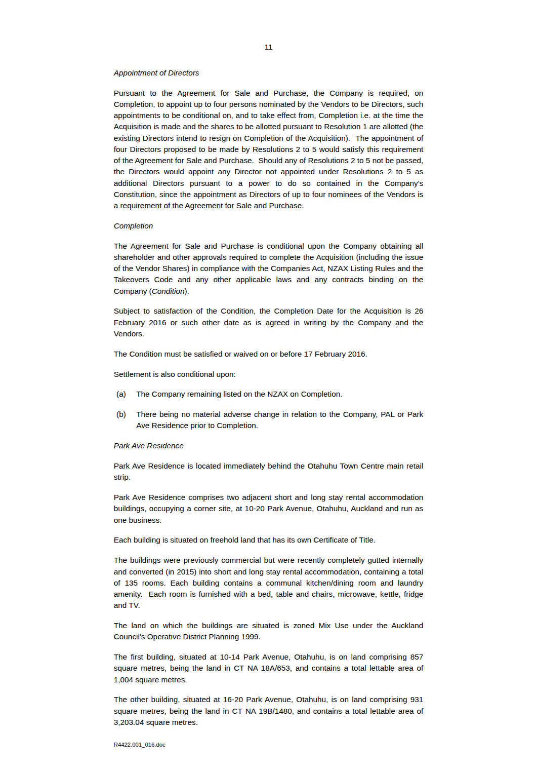11
Appointment of Directors
Pursuant to the Agreement for Sale and Purchase, the Company is required, on Completion, to appoint up to four persons nominated by the Vendors to be Directors, such appointments to be conditional on, and to take effect from, Completion i.e. at the time the Acquisition is made and the shares to be allotted pursuant to Resolution 1 are allotted (the existing Directors intend to resign on Completion of the Acquisition). The appointment of four Directors proposed to be made by Resolutions 2 to 5 would satisfy this requirement of the Agreement for Sale and Purchase. Should any of Resolutions 2 to 5 not be passed, the Directors would appoint any Director not appointed under Resolutions 2 to 5 as additional Directors pursuant to a power to do so contained in the Company's Constitution, since the appointment as Directors of up to four nominees of the Vendors is a requirement of the Agreement for Sale and Purchase.
Completion
The Agreement for Sale and Purchase is conditional upon the Company obtaining all shareholder and other approvals required to complete the Acquisition (including the issue of the Vendor Shares) in compliance with the Companies Act, NZAX Listing Rules and the Takeovers Code and any other applicable laws and any contracts binding on the Company (Condition).
Subject to satisfaction of the Condition, the Completion Date for the Acquisition is 26 February 2016 or such other date as is agreed in writing by the Company and the Vendors.
The Condition must be satisfied or waived on or before 17 February 2016.
Settlement is also conditional upon:
(a) The Company remaining listed on the NZAX on Completion.
(b) There being no material adverse change in relation to the Company, PAL or Park Ave Residence prior to Completion.
Park Ave Residence
Park Ave Residence is located immediately behind the Otahuhu Town Centre main retail strip.
Park Ave Residence comprises two adjacent short and long stay rental accommodation buildings, occupying a corner site, at 10-20 Park Avenue, Otahuhu, Auckland and run as one business.
Each building is situated on freehold land that has its own Certificate of Title.
The buildings were previously commercial but were recently completely gutted internally and converted (in 2015) into short and long stay rental accommodation, containing a total of 135 rooms. Each building contains a communal kitchen/dining room and laundry amenity. Each room is furnished with a bed, table and chairs, microwave, kettle, fridge and TV.
The land on which the buildings are situated is zoned Mix Use under the Auckland Council's Operative District Planning 1999.
The first building, situated at 10-14 Park Avenue, Otahuhu, is on land comprising 857 square metres, being the land in CT NA 18A/653, and contains a total lettable area of 1,004 square metres.
The other building, situated at 16-20 Park Avenue, Otahuhu, is on land comprising 931 square metres, being the land in CT NA 19B/1480, and contains a total lettable area of 3,203.04 square metres.
R4422.001_016.doc